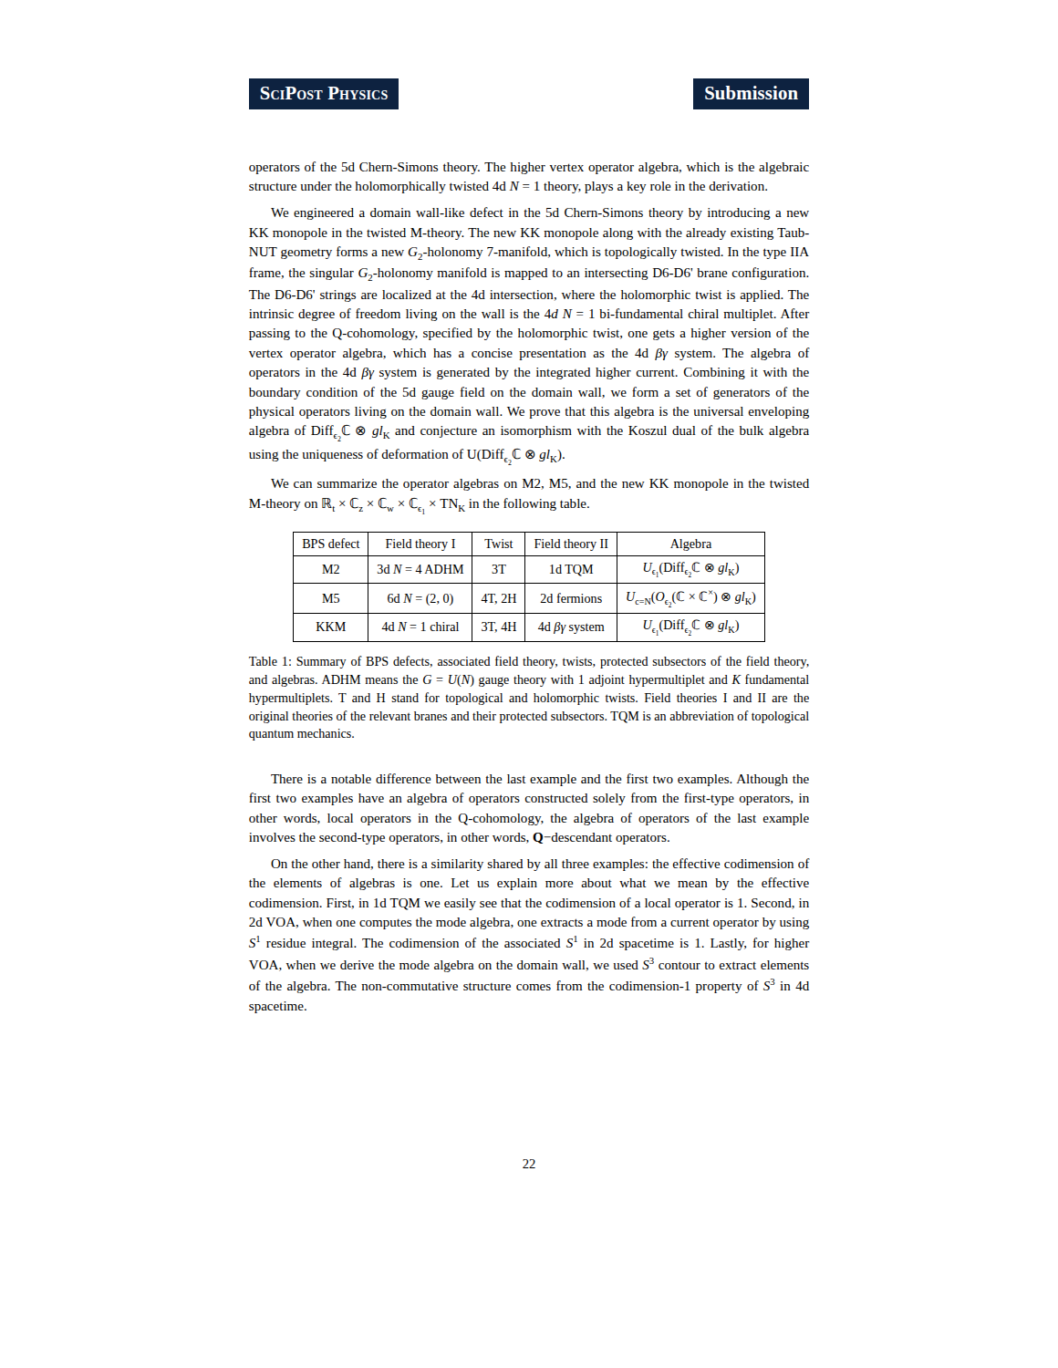SciPost Physics
Submission
operators of the 5d Chern-Simons theory. The higher vertex operator algebra, which is the algebraic structure under the holomorphically twisted 4d N = 1 theory, plays a key role in the derivation.
We engineered a domain wall-like defect in the 5d Chern-Simons theory by introducing a new KK monopole in the twisted M-theory. The new KK monopole along with the already existing Taub-NUT geometry forms a new G 2-holonomy 7-manifold, which is topologically twisted. In the type IIA frame, the singular G 2-holonomy manifold is mapped to an intersecting D6-D6' brane configuration. The D6-D6' strings are localized at the 4d intersection, where the holomorphic twist is applied. The intrinsic degree of freedom living on the wall is the 4d N = 1 bi-fundamental chiral multiplet. After passing to the Q-cohomology, specified by the holomorphic twist, one gets a higher version of the vertex operator algebra, which has a concise presentation as the 4d βγ system. The algebra of operators in the 4d βγ system is generated by the integrated higher current. Combining it with the boundary condition of the 5d gauge field on the domain wall, we form a set of generators of the physical operators living on the domain wall. We prove that this algebra is the universal enveloping algebra of Diffϵ2 ℂ ⊗ gl K and conjecture an isomorphism with the Koszul dual of the bulk algebra using the uniqueness of deformation of U(Diffϵ2 ℂ ⊗ gl K).
We can summarize the operator algebras on M2, M5, and the new KK monopole in the twisted M-theory on ℝt × ℂz × ℂw × ℂϵ1 × TNK in the following table.
| BPS defect | Field theory I | Twist | Field theory II | Algebra |
| --- | --- | --- | --- | --- |
| M2 | 3d N = 4 ADHM | 3T | 1d TQM | U ϵ 1 (Diff ϵ 2 ℂ ⊗ gl K ) |
| M5 | 6d N = (2, 0) | 4T, 2H | 2d fermions | U c=N ( O ϵ 2 (ℂ × ℂ × ) ⊗ gl K ) |
| KKM | 4d N = 1 chiral | 3T, 4H | 4d βγ system | U ϵ 1 (Diff ϵ 2 ℂ ⊗ gl K ) |
Table 1: Summary of BPS defects, associated field theory, twists, protected subsectors of the field theory, and algebras. ADHM means the G = U(N) gauge theory with 1 adjoint hypermultiplet and K fundamental hypermultiplets. T and H stand for topological and holomorphic twists. Field theories I and II are the original theories of the relevant branes and their protected subsectors. TQM is an abbreviation of topological quantum mechanics.
There is a notable difference between the last example and the first two examples. Although the first two examples have an algebra of operators constructed solely from the first-type operators, in other words, local operators in the Q-cohomology, the algebra of operators of the last example involves the second-type operators, in other words, Q−descendant operators.
On the other hand, there is a similarity shared by all three examples: the effective codimension of the elements of algebras is one. Let us explain more about what we mean by the effective codimension. First, in 1d TQM we easily see that the codimension of a local operator is 1. Second, in 2d VOA, when one computes the mode algebra, one extracts a mode from a current operator by using S 1 residue integral. The codimension of the associated S 1 in 2d spacetime is 1. Lastly, for higher VOA, when we derive the mode algebra on the domain wall, we used S 3 contour to extract elements of the algebra. The non-commutative structure comes from the codimension-1 property of S 3 in 4d spacetime.
22